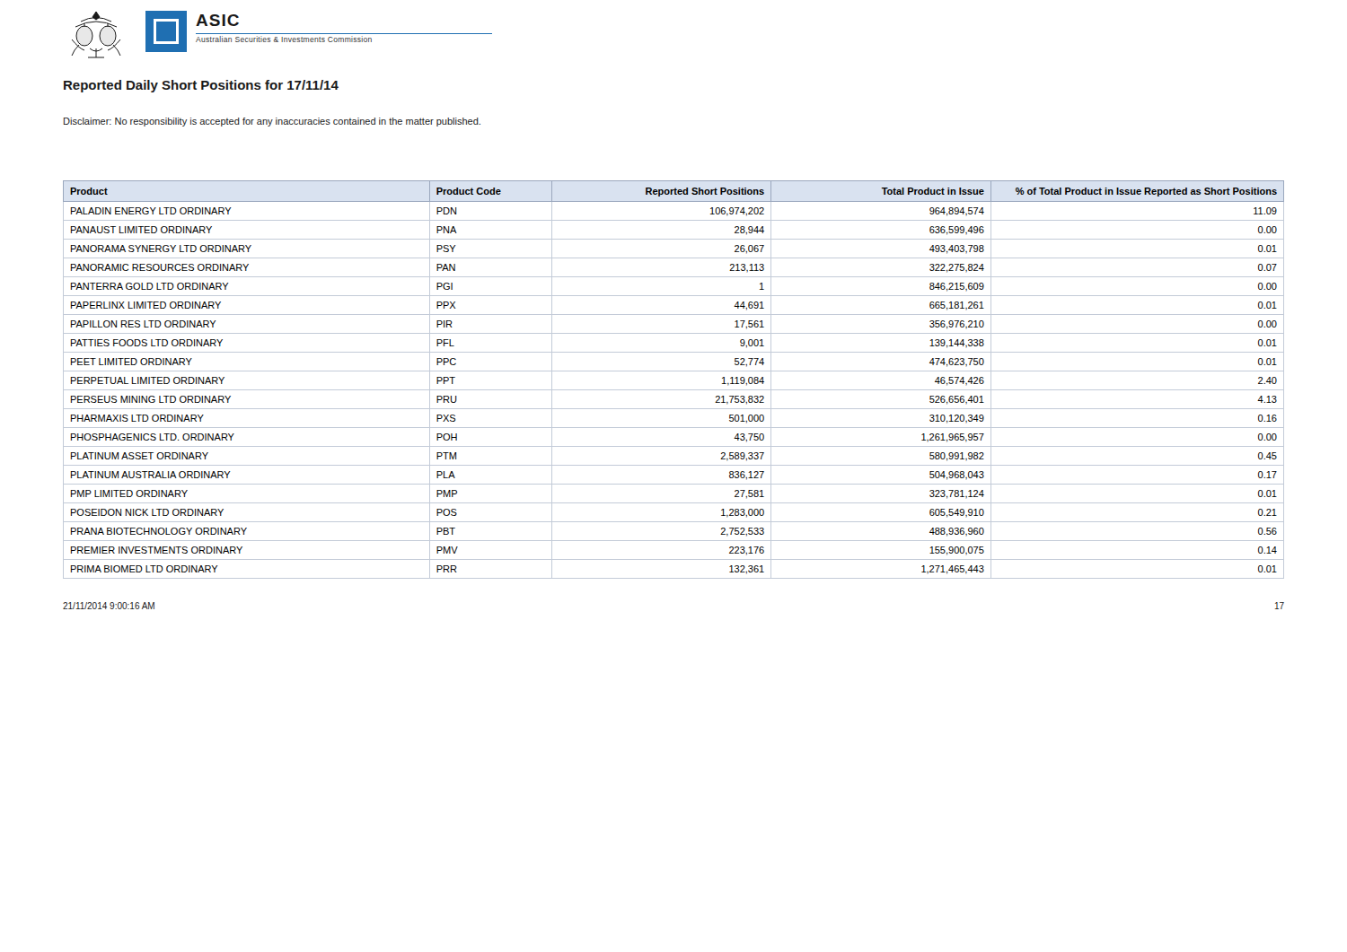ASIC
Australian Securities & Investments Commission
Reported Daily Short Positions for 17/11/14
Disclaimer: No responsibility is accepted for any inaccuracies contained in the matter published.
| Product | Product Code | Reported Short Positions | Total Product in Issue | % of Total Product in Issue Reported as Short Positions |
| --- | --- | --- | --- | --- |
| PALADIN ENERGY LTD ORDINARY | PDN | 106,974,202 | 964,894,574 | 11.09 |
| PANAUST LIMITED ORDINARY | PNA | 28,944 | 636,599,496 | 0.00 |
| PANORAMA SYNERGY LTD ORDINARY | PSY | 26,067 | 493,403,798 | 0.01 |
| PANORAMIC RESOURCES ORDINARY | PAN | 213,113 | 322,275,824 | 0.07 |
| PANTERRA GOLD LTD ORDINARY | PGI | 1 | 846,215,609 | 0.00 |
| PAPERLINX LIMITED ORDINARY | PPX | 44,691 | 665,181,261 | 0.01 |
| PAPILLON RES LTD ORDINARY | PIR | 17,561 | 356,976,210 | 0.00 |
| PATTIES FOODS LTD ORDINARY | PFL | 9,001 | 139,144,338 | 0.01 |
| PEET LIMITED ORDINARY | PPC | 52,774 | 474,623,750 | 0.01 |
| PERPETUAL LIMITED ORDINARY | PPT | 1,119,084 | 46,574,426 | 2.40 |
| PERSEUS MINING LTD ORDINARY | PRU | 21,753,832 | 526,656,401 | 4.13 |
| PHARMAXIS LTD ORDINARY | PXS | 501,000 | 310,120,349 | 0.16 |
| PHOSPHAGENICS LTD. ORDINARY | POH | 43,750 | 1,261,965,957 | 0.00 |
| PLATINUM ASSET ORDINARY | PTM | 2,589,337 | 580,991,982 | 0.45 |
| PLATINUM AUSTRALIA ORDINARY | PLA | 836,127 | 504,968,043 | 0.17 |
| PMP LIMITED ORDINARY | PMP | 27,581 | 323,781,124 | 0.01 |
| POSEIDON NICK LTD ORDINARY | POS | 1,283,000 | 605,549,910 | 0.21 |
| PRANA BIOTECHNOLOGY ORDINARY | PBT | 2,752,533 | 488,936,960 | 0.56 |
| PREMIER INVESTMENTS ORDINARY | PMV | 223,176 | 155,900,075 | 0.14 |
| PRIMA BIOMED LTD ORDINARY | PRR | 132,361 | 1,271,465,443 | 0.01 |
21/11/2014 9:00:16 AM
17